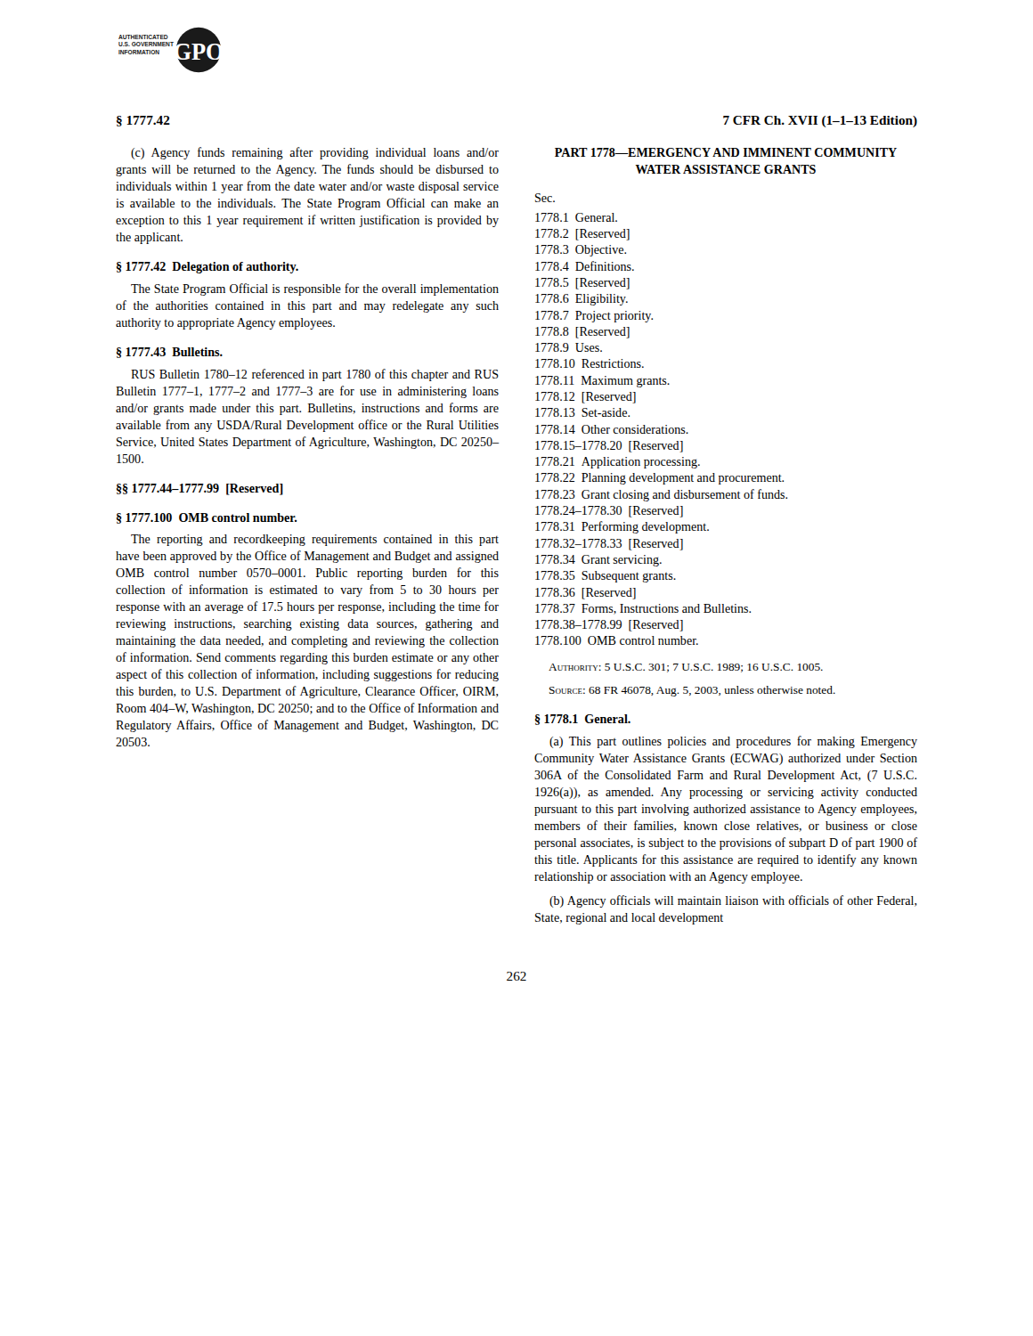GPO AUTHENTICATED U.S. GOVERNMENT INFORMATION
§ 1777.42 7 CFR Ch. XVII (1–1–13 Edition)
(c) Agency funds remaining after providing individual loans and/or grants will be returned to the Agency. The funds should be disbursed to individuals within 1 year from the date water and/or waste disposal service is available to the individuals. The State Program Official can make an exception to this 1 year requirement if written justification is provided by the applicant.
§ 1777.42 Delegation of authority.
The State Program Official is responsible for the overall implementation of the authorities contained in this part and may redelegate any such authority to appropriate Agency employees.
§ 1777.43 Bulletins.
RUS Bulletin 1780–12 referenced in part 1780 of this chapter and RUS Bulletin 1777–1, 1777–2 and 1777–3 are for use in administering loans and/or grants made under this part. Bulletins, instructions and forms are available from any USDA/Rural Development office or the Rural Utilities Service, United States Department of Agriculture, Washington, DC 20250–1500.
§§ 1777.44–1777.99 [Reserved]
§ 1777.100 OMB control number.
The reporting and recordkeeping requirements contained in this part have been approved by the Office of Management and Budget and assigned OMB control number 0570–0001. Public reporting burden for this collection of information is estimated to vary from 5 to 30 hours per response with an average of 17.5 hours per response, including the time for reviewing instructions, searching existing data sources, gathering and maintaining the data needed, and completing and reviewing the collection of information. Send comments regarding this burden estimate or any other aspect of this collection of information, including suggestions for reducing this burden, to U.S. Department of Agriculture, Clearance Officer, OIRM, Room 404–W, Washington, DC 20250; and to the Office of Information and Regulatory Affairs, Office of Management and Budget, Washington, DC 20503.
PART 1778—EMERGENCY AND IMMINENT COMMUNITY WATER ASSISTANCE GRANTS
Sec.
1778.1 General.
1778.2 [Reserved]
1778.3 Objective.
1778.4 Definitions.
1778.5 [Reserved]
1778.6 Eligibility.
1778.7 Project priority.
1778.8 [Reserved]
1778.9 Uses.
1778.10 Restrictions.
1778.11 Maximum grants.
1778.12 [Reserved]
1778.13 Set-aside.
1778.14 Other considerations.
1778.15–1778.20 [Reserved]
1778.21 Application processing.
1778.22 Planning development and procurement.
1778.23 Grant closing and disbursement of funds.
1778.24–1778.30 [Reserved]
1778.31 Performing development.
1778.32–1778.33 [Reserved]
1778.34 Grant servicing.
1778.35 Subsequent grants.
1778.36 [Reserved]
1778.37 Forms, Instructions and Bulletins.
1778.38–1778.99 [Reserved]
1778.100 OMB control number.
Authority: 5 U.S.C. 301; 7 U.S.C. 1989; 16 U.S.C. 1005.
Source: 68 FR 46078, Aug. 5, 2003, unless otherwise noted.
§ 1778.1 General.
(a) This part outlines policies and procedures for making Emergency Community Water Assistance Grants (ECWAG) authorized under Section 306A of the Consolidated Farm and Rural Development Act, (7 U.S.C. 1926(a)), as amended. Any processing or servicing activity conducted pursuant to this part involving authorized assistance to Agency employees, members of their families, known close relatives, or business or close personal associates, is subject to the provisions of subpart D of part 1900 of this title. Applicants for this assistance are required to identify any known relationship or association with an Agency employee.
(b) Agency officials will maintain liaison with officials of other Federal, State, regional and local development
262